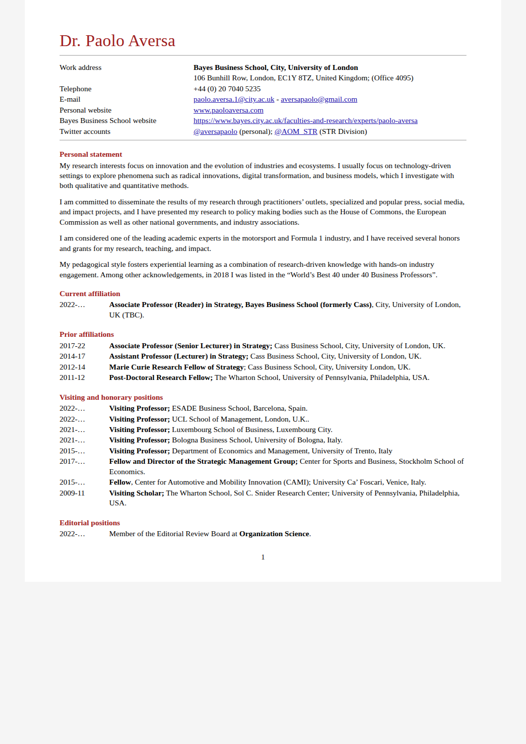Dr. Paolo Aversa
| Work address | Bayes Business School, City, University of London |
| | 106 Bunhill Row, London, EC1Y 8TZ, United Kingdom; (Office 4095) |
| Telephone | +44 (0) 20 7040 5235 |
| E-mail | paolo.aversa.1@city.ac.uk - aversapaolo@gmail.com |
| Personal website | www.paoloaversa.com |
| Bayes Business School website | https://www.bayes.city.ac.uk/faculties-and-research/experts/paolo-aversa |
| Twitter accounts | @aversapaolo (personal); @AOM_STR (STR Division) |
Personal statement
My research interests focus on innovation and the evolution of industries and ecosystems. I usually focus on technology-driven settings to explore phenomena such as radical innovations, digital transformation, and business models, which I investigate with both qualitative and quantitative methods.
I am committed to disseminate the results of my research through practitioners’ outlets, specialized and popular press, social media, and impact projects, and I have presented my research to policy making bodies such as the House of Commons, the European Commission as well as other national governments, and industry associations.
I am considered one of the leading academic experts in the motorsport and Formula 1 industry, and I have received several honors and grants for my research, teaching, and impact.
My pedagogical style fosters experiential learning as a combination of research-driven knowledge with hands-on industry engagement. Among other acknowledgements, in 2018 I was listed in the “World’s Best 40 under 40 Business Professors”.
Current affiliation
| 2022-… | Associate Professor (Reader) in Strategy, Bayes Business School (formerly Cass) , City, University of London, UK (TBC). |
Prior affiliations
| 2017-22 | Associate Professor (Senior Lecturer) in Strategy; Cass Business School, City, University of London, UK. |
| 2014-17 | Assistant Professor (Lecturer) in Strategy; Cass Business School, City, University of London, UK. |
| 2012-14 | Marie Curie Research Fellow of Strategy ; Cass Business School, City, University London, UK. |
| 2011-12 | Post-Doctoral Research Fellow; The Wharton School, University of Pennsylvania, Philadelphia, USA. |
Visiting and honorary positions
| 2022-… | Visiting Professor; ESADE Business School, Barcelona, Spain. |
| 2022-… | Visiting Professor; UCL School of Management, London, U.K.. |
| 2021-… | Visiting Professor; Luxembourg School of Business, Luxembourg City. |
| 2021-… | Visiting Professor; Bologna Business School, University of Bologna, Italy. |
| 2015-… | Visiting Professor; Department of Economics and Management, University of Trento, Italy |
| 2017-… | Fellow and Director of the Strategic Management Group; Center for Sports and Business, Stockholm School of Economics. |
| 2015-… | Fellow , Center for Automotive and Mobility Innovation (CAMI); University Ca’ Foscari, Venice, Italy. |
| 2009-11 | Visiting Scholar; The Wharton School, Sol C. Snider Research Center; University of Pennsylvania, Philadelphia, USA. |
Editorial positions
| 2022-… | Member of the Editorial Review Board at Organization Science . |
1